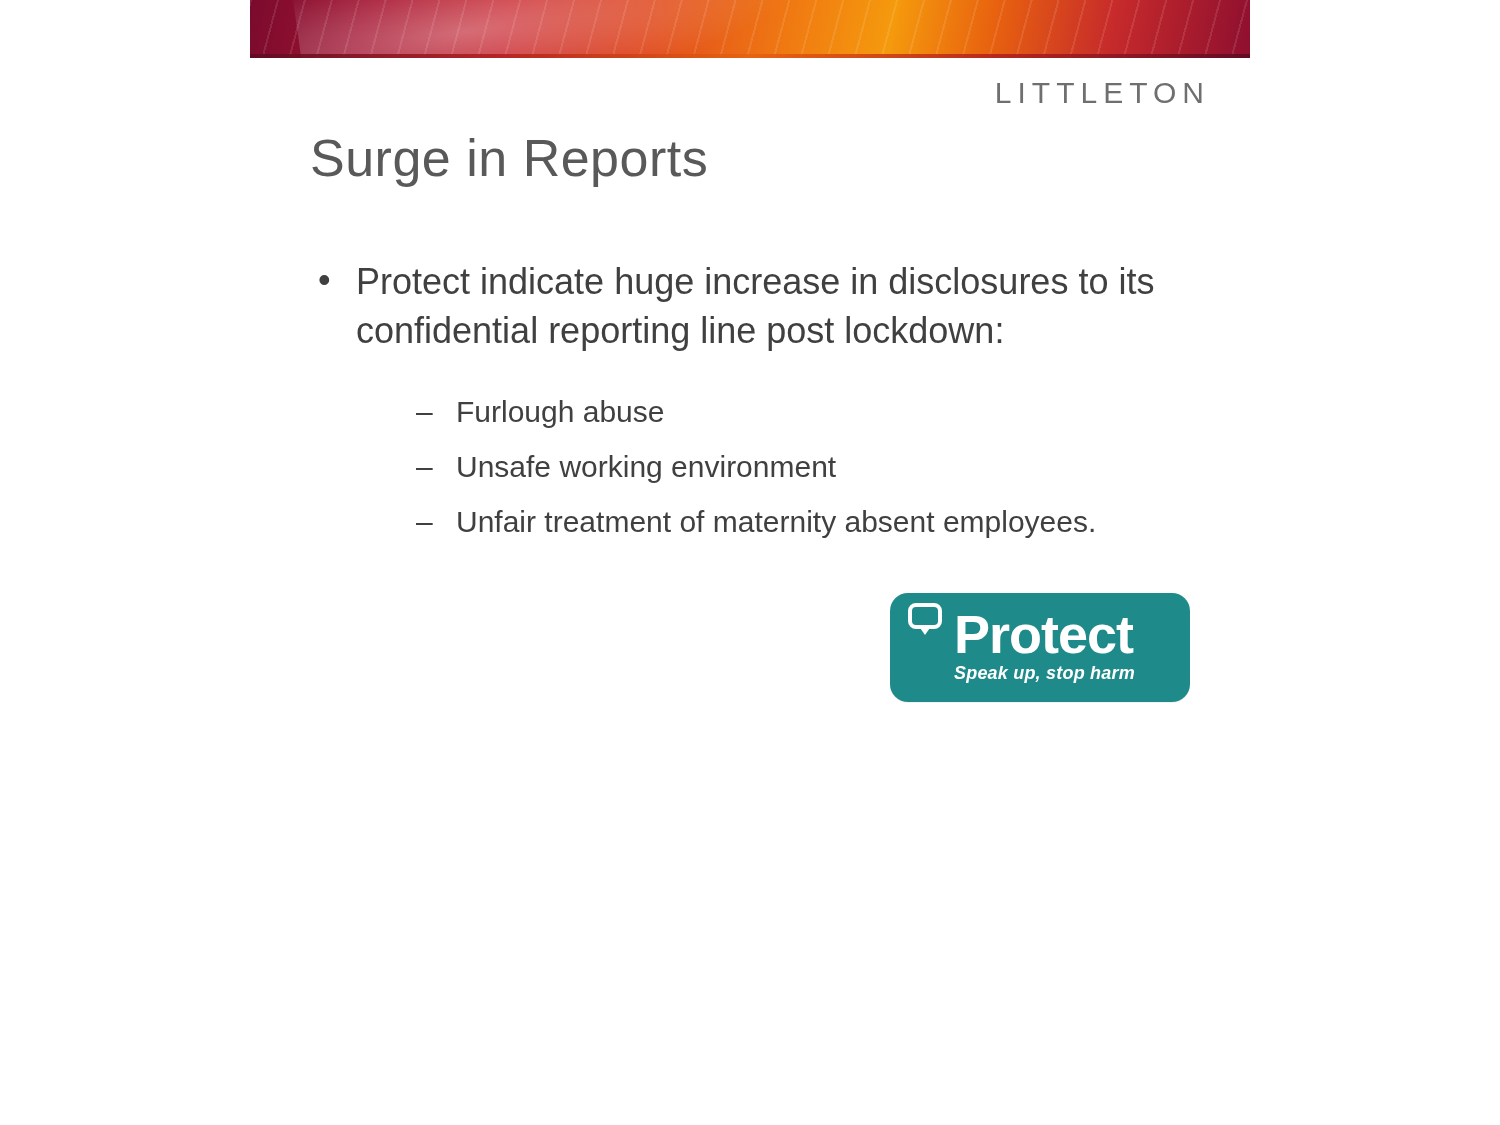LITTLETON
Surge in Reports
Protect indicate huge increase in disclosures to its confidential reporting line post lockdown:
Furlough abuse
Unsafe working environment
Unfair treatment of maternity absent employees.
Protect
Speak up, stop harm